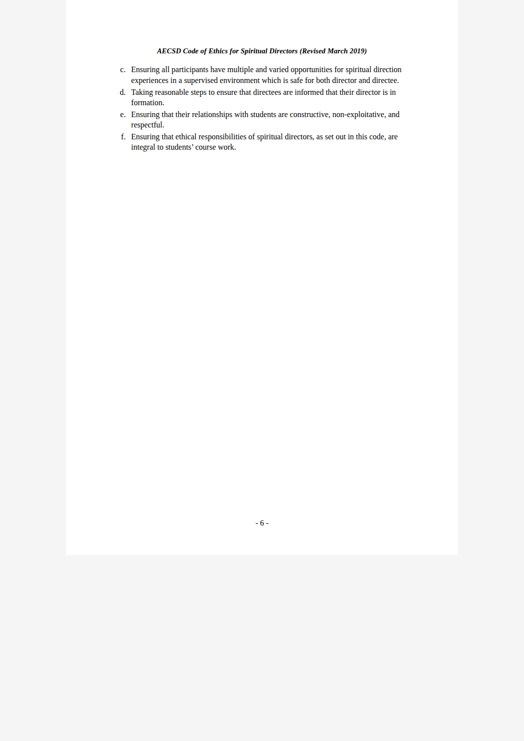AECSD Code of Ethics for Spiritual Directors (Revised March 2019)
Ensuring all participants have multiple and varied opportunities for spiritual direction experiences in a supervised environment which is safe for both director and directee.
Taking reasonable steps to ensure that directees are informed that their director is in formation.
Ensuring that their relationships with students are constructive, non-exploitative, and respectful.
Ensuring that ethical responsibilities of spiritual directors, as set out in this code, are integral to students’ course work.
- 6 -